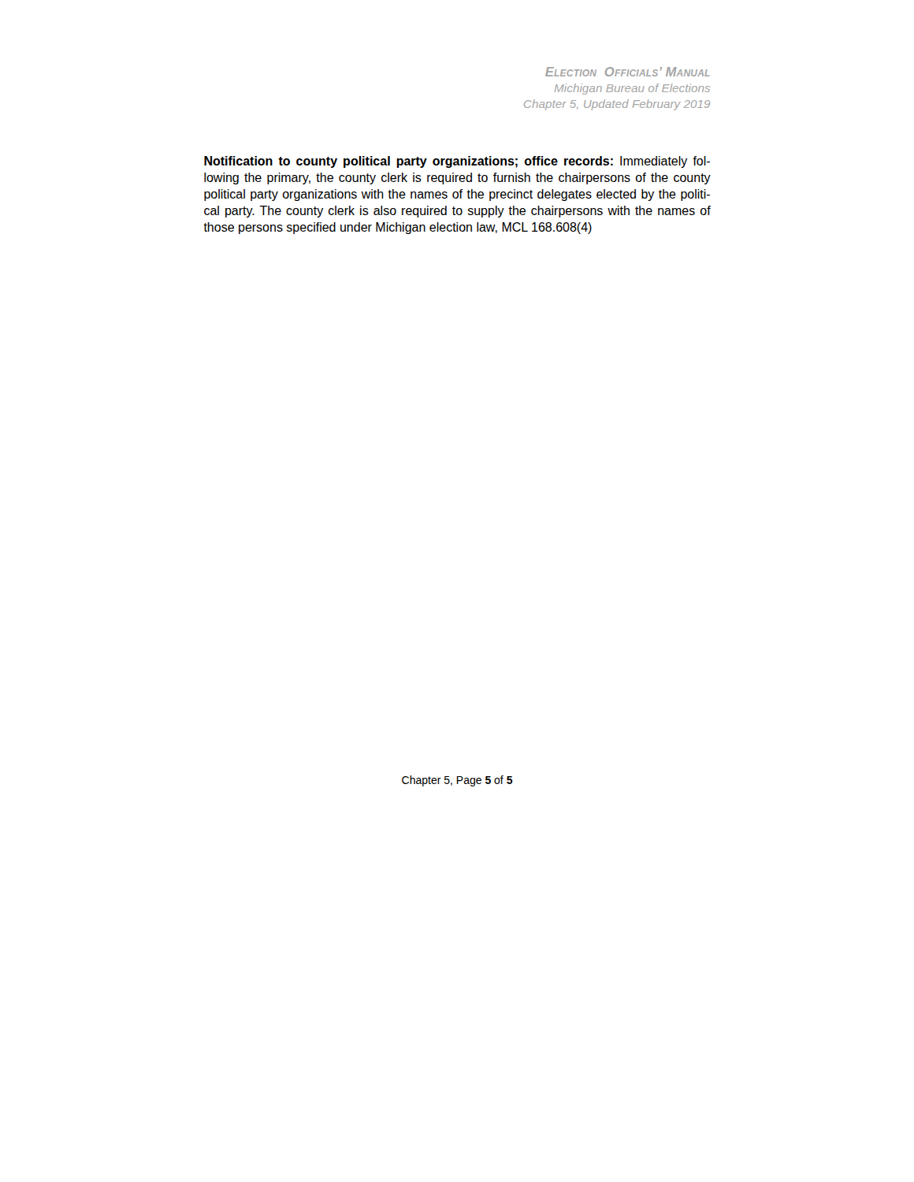Election Officials’ Manual
Michigan Bureau of Elections
Chapter 5, Updated February 2019
Notification to county political party organizations; office records: Immediately following the primary, the county clerk is required to furnish the chairpersons of the county political party organizations with the names of the precinct delegates elected by the political party. The county clerk is also required to supply the chairpersons with the names of those persons specified under Michigan election law, MCL 168.608(4)
Chapter 5, Page 5 of 5